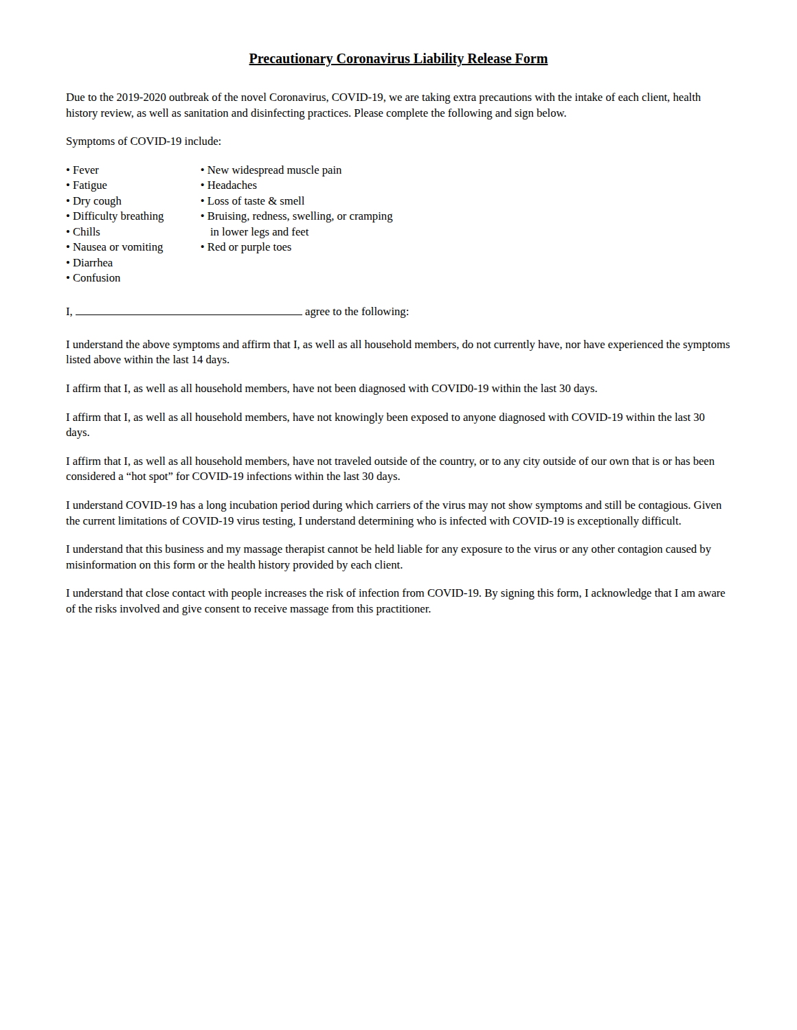Precautionary Coronavirus Liability Release Form
Due to the 2019-2020 outbreak of the novel Coronavirus, COVID-19, we are taking extra precautions with the intake of each client, health history review, as well as sanitation and disinfecting practices. Please complete the following and sign below.
Symptoms of COVID-19 include:
• Fever
• Fatigue
• Dry cough
• Difficulty breathing
• Chills
• Nausea or vomiting
• Diarrhea
• Confusion
• New widespread muscle pain
• Headaches
• Loss of taste & smell
• Bruising, redness, swelling, or crampingin lower legs and feet
• Red or purple toes
I, agree to the following:
I understand the above symptoms and affirm that I, as well as all household members, do not currently have, nor have experienced the symptoms listed above within the last 14 days.
I affirm that I, as well as all household members, have not been diagnosed with COVID0-19 within the last 30 days.
I affirm that I, as well as all household members, have not knowingly been exposed to anyone diagnosed with COVID-19 within the last 30 days.
I affirm that I, as well as all household members, have not traveled outside of the country, or to any city outside of our own that is or has been considered a “hot spot” for COVID-19 infections within the last 30 days.
I understand COVID-19 has a long incubation period during which carriers of the virus may not show symptoms and still be contagious. Given the current limitations of COVID-19 virus testing, I understand determining who is infected with COVID-19 is exceptionally difficult.
I understand that this business and my massage therapist cannot be held liable for any exposure to the virus or any other contagion caused by misinformation on this form or the health history provided by each client.
I understand that close contact with people increases the risk of infection from COVID-19. By signing this form, I acknowledge that I am aware of the risks involved and give consent to receive massage from this practitioner.